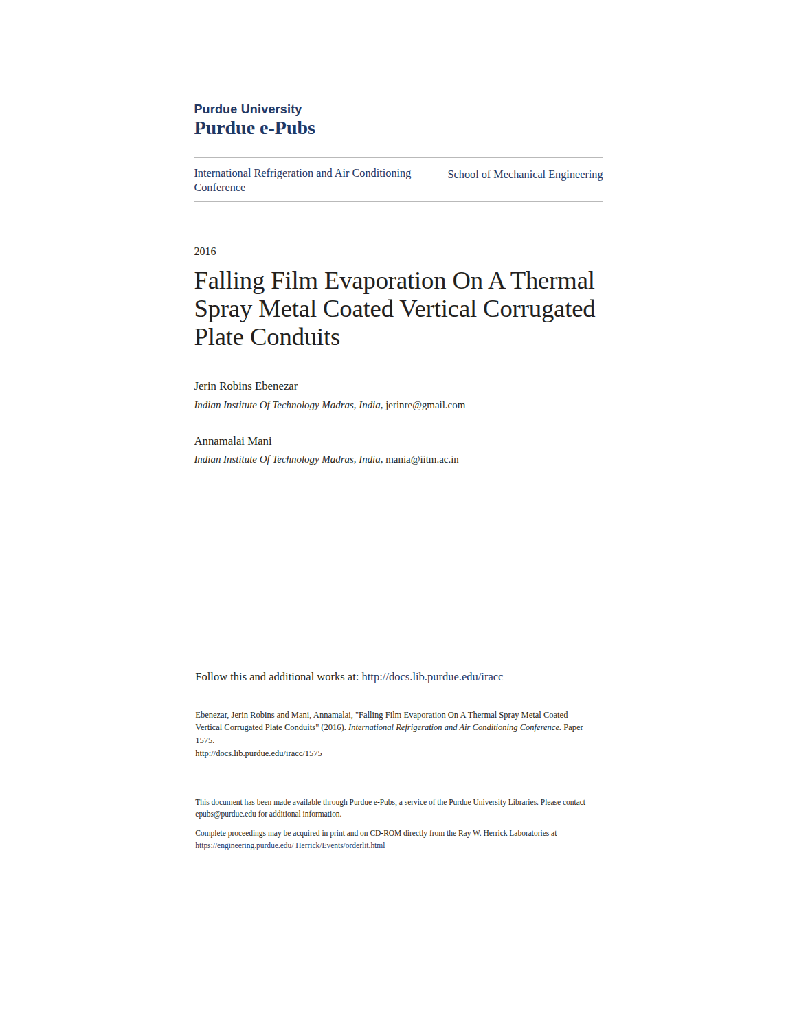Purdue University
Purdue e-Pubs
International Refrigeration and Air Conditioning Conference
School of Mechanical Engineering
2016
Falling Film Evaporation On A Thermal Spray Metal Coated Vertical Corrugated Plate Conduits
Jerin Robins Ebenezar Indian Institute Of Technology Madras, India, jerinre@gmail.com
Annamalai Mani Indian Institute Of Technology Madras, India, mania@iitm.ac.in
Follow this and additional works at: http://docs.lib.purdue.edu/iracc
Ebenezar, Jerin Robins and Mani, Annamalai, "Falling Film Evaporation On A Thermal Spray Metal Coated Vertical Corrugated Plate Conduits" (2016). International Refrigeration and Air Conditioning Conference. Paper 1575. http://docs.lib.purdue.edu/iracc/1575
This document has been made available through Purdue e-Pubs, a service of the Purdue University Libraries. Please contact epubs@purdue.edu for additional information.
Complete proceedings may be acquired in print and on CD-ROM directly from the Ray W. Herrick Laboratories at https://engineering.purdue.edu/ Herrick/Events/orderlit.html